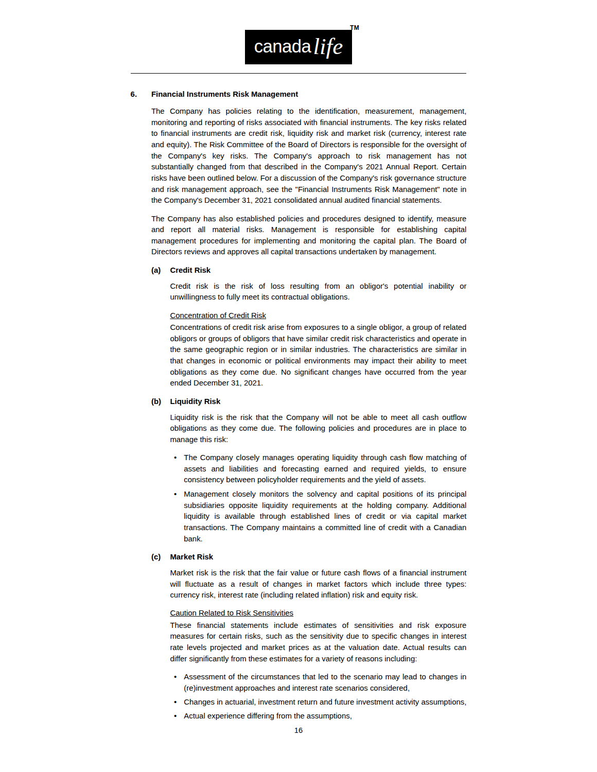TM canada life
6.
Financial Instruments Risk Management
The Company has policies relating to the identification, measurement, management, monitoring and reporting of risks associated with financial instruments. The key risks related to financial instruments are credit risk, liquidity risk and market risk (currency, interest rate and equity). The Risk Committee of the Board of Directors is responsible for the oversight of the Company's key risks. The Company's approach to risk management has not substantially changed from that described in the Company's 2021 Annual Report. Certain risks have been outlined below. For a discussion of the Company's risk governance structure and risk management approach, see the "Financial Instruments Risk Management" note in the Company's December 31, 2021 consolidated annual audited financial statements.
The Company has also established policies and procedures designed to identify, measure and report all material risks. Management is responsible for establishing capital management procedures for implementing and monitoring the capital plan. The Board of Directors reviews and approves all capital transactions undertaken by management.
(a)
Credit Risk
Credit risk is the risk of loss resulting from an obligor's potential inability or unwillingness to fully meet its contractual obligations.
Concentration of Credit Risk
Concentrations of credit risk arise from exposures to a single obligor, a group of related obligors or groups of obligors that have similar credit risk characteristics and operate in the same geographic region or in similar industries. The characteristics are similar in that changes in economic or political environments may impact their ability to meet obligations as they come due. No significant changes have occurred from the year ended December 31, 2021.
(b)
Liquidity Risk
Liquidity risk is the risk that the Company will not be able to meet all cash outflow obligations as they come due. The following policies and procedures are in place to manage this risk:
The Company closely manages operating liquidity through cash flow matching of assets and liabilities and forecasting earned and required yields, to ensure consistency between policyholder requirements and the yield of assets.
Management closely monitors the solvency and capital positions of its principal subsidiaries opposite liquidity requirements at the holding company. Additional liquidity is available through established lines of credit or via capital market transactions. The Company maintains a committed line of credit with a Canadian bank.
(c)
Market Risk
Market risk is the risk that the fair value or future cash flows of a financial instrument will fluctuate as a result of changes in market factors which include three types: currency risk, interest rate (including related inflation) risk and equity risk.
Caution Related to Risk Sensitivities
These financial statements include estimates of sensitivities and risk exposure measures for certain risks, such as the sensitivity due to specific changes in interest rate levels projected and market prices as at the valuation date. Actual results can differ significantly from these estimates for a variety of reasons including:
Assessment of the circumstances that led to the scenario may lead to changes in (re)investment approaches and interest rate scenarios considered,
Changes in actuarial, investment return and future investment activity assumptions,
Actual experience differing from the assumptions,
16